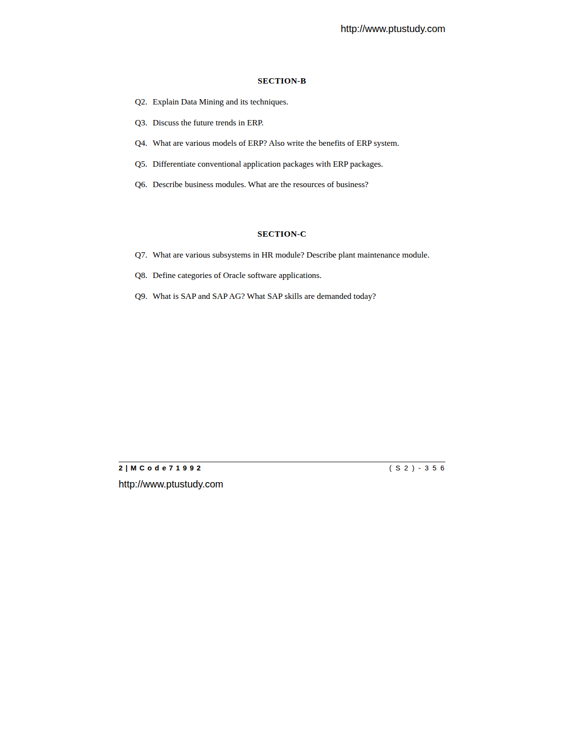http://www.ptustudy.com
SECTION-B
Q2. Explain Data Mining and its techniques.
Q3. Discuss the future trends in ERP.
Q4. What are various models of ERP? Also write the benefits of ERP system.
Q5. Differentiate conventional application packages with ERP packages.
Q6. Describe business modules. What are the resources of business?
SECTION-C
Q7. What are various subsystems in HR module? Describe plant maintenance module.
Q8. Define categories of Oracle software applications.
Q9. What is SAP and SAP AG? What SAP skills are demanded today?
2 | M C o d e 7 1 9 9 2
( S 2 ) - 3 5 6
http://www.ptustudy.com